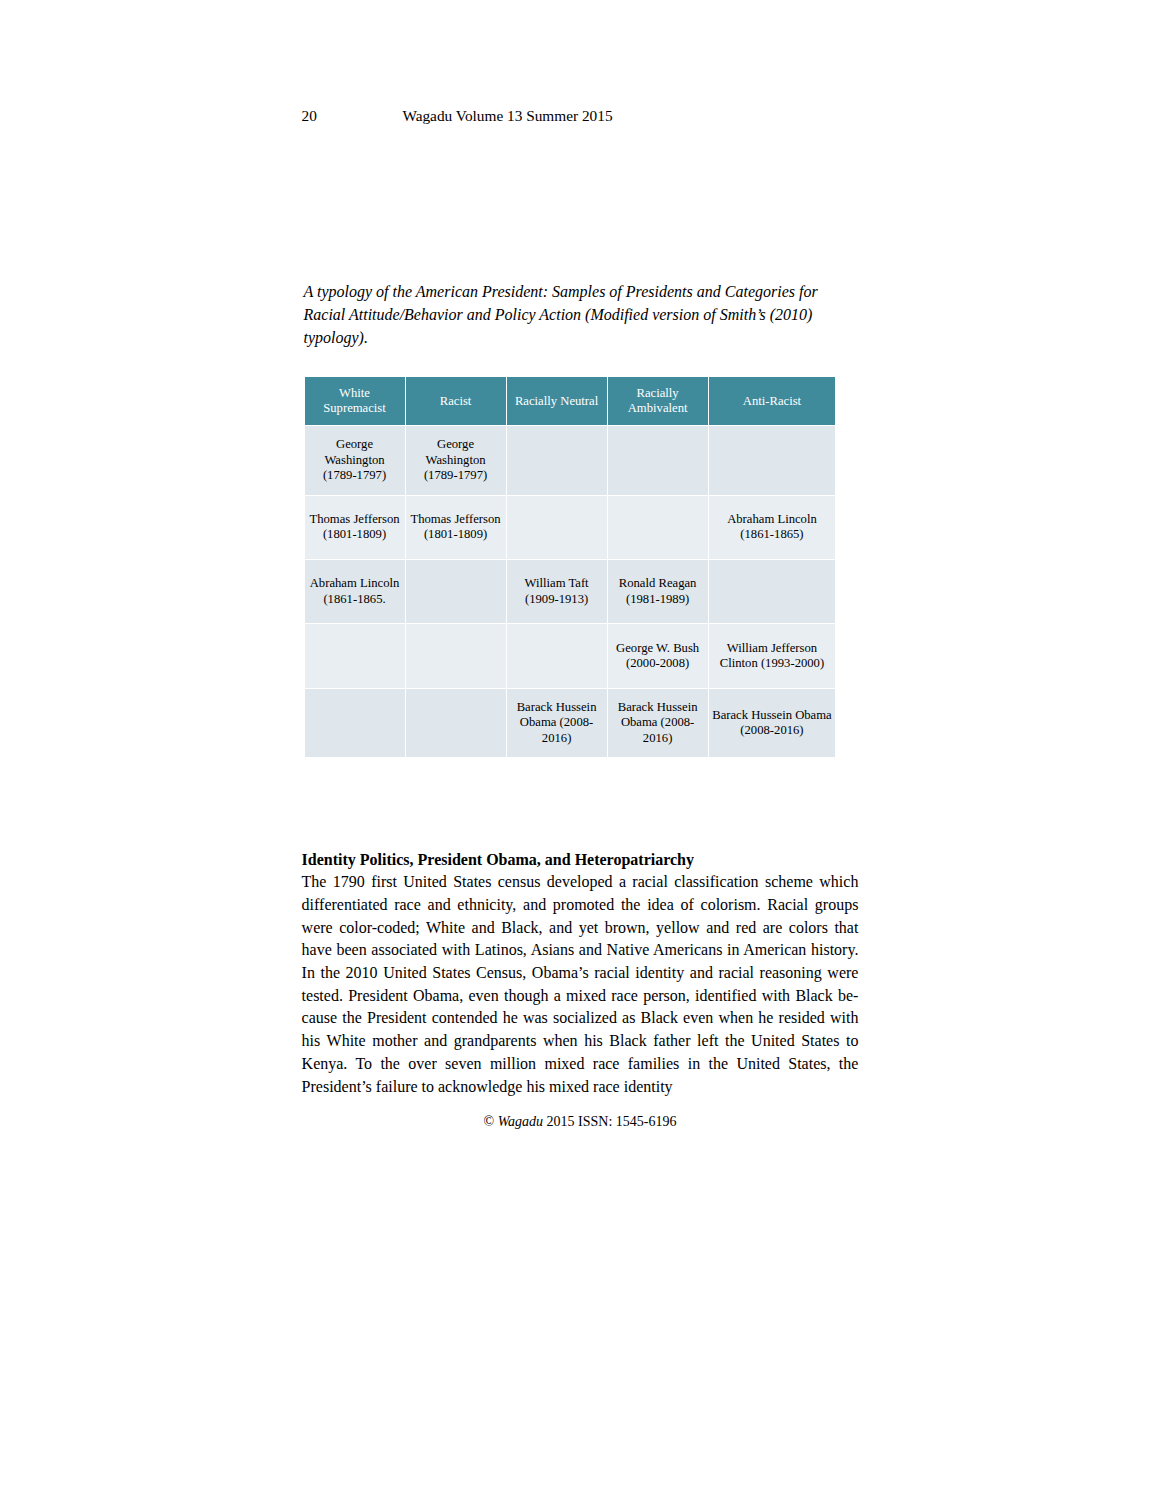20 Wagadu Volume 13 Summer 2015
A typology of the American President: Samples of Presidents and Categories for Racial Attitude/Behavior and Policy Action (Modified version of Smith’s (2010) typology).
| White Supremacist | Racist | Racially Neutral | Racially Ambivalent | Anti-Racist |
| --- | --- | --- | --- | --- |
| George Washington (1789-1797) | George Washington (1789-1797) | | | |
| Thomas Jefferson (1801-1809) | Thomas Jefferson (1801-1809) | | | Abraham Lincoln (1861-1865) |
| Abraham Lincoln (1861-1865. | | William Taft (1909-1913) | Ronald Reagan (1981-1989) | |
| | | | George W. Bush (2000-2008) | William Jefferson Clinton (1993-2000) |
| | | Barack Hussein Obama (2008-2016) | Barack Hussein Obama (2008-2016) | Barack Hussein Obama (2008-2016) |
Identity Politics, President Obama, and Heteropatriarchy
The 1790 first United States census developed a racial classification scheme which differentiated race and ethnicity, and promoted the idea of colorism. Racial groups were color-coded; White and Black, and yet brown, yellow and red are colors that have been associated with Latinos, Asians and Native Americans in American history. In the 2010 United States Census, Obama’s racial identity and racial reasoning were tested. President Obama, even though a mixed race person, identified with Black because the President contended he was socialized as Black even when he resided with his White mother and grandparents when his Black father left the United States to Kenya. To the over seven million mixed race families in the United States, the President’s failure to acknowledge his mixed race identity
© Wagadu 2015 ISSN: 1545-6196